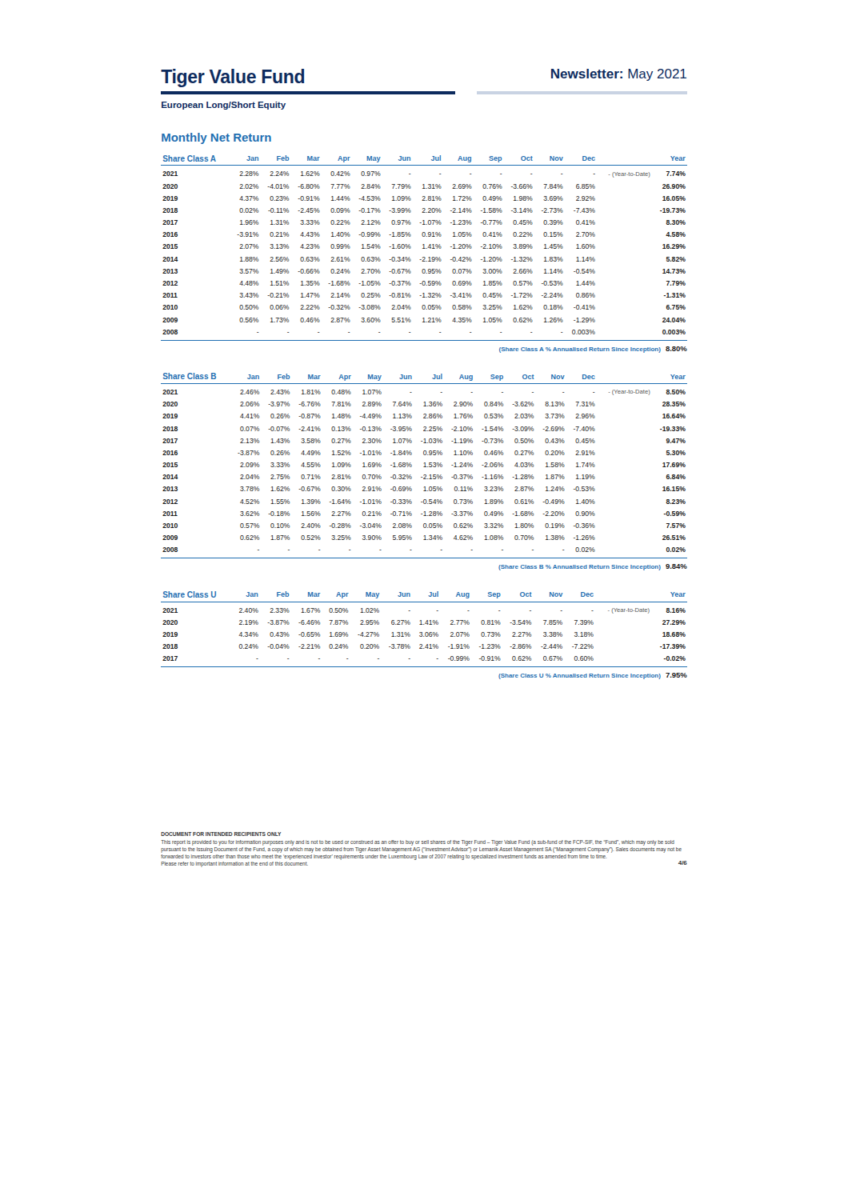Tiger Value Fund
Newsletter: May 2021
European Long/Short Equity
Monthly Net Return
| Share Class A | Jan | Feb | Mar | Apr | May | Jun | Jul | Aug | Sep | Oct | Nov | Dec | | Year |
| --- | --- | --- | --- | --- | --- | --- | --- | --- | --- | --- | --- | --- | --- | --- |
| 2021 | 2.28% | 2.24% | 1.62% | 0.42% | 0.97% | - | - | - | - | - | - | - | - (Year-to-Date) | 7.74% |
| 2020 | 2.02% | -4.01% | -6.80% | 7.77% | 2.84% | 7.79% | 1.31% | 2.69% | 0.76% | -3.66% | 7.84% | 6.85% | | 26.90% |
| 2019 | 4.37% | 0.23% | -0.91% | 1.44% | -4.53% | 1.09% | 2.81% | 1.72% | 0.49% | 1.98% | 3.69% | 2.92% | | 16.05% |
| 2018 | 0.02% | -0.11% | -2.45% | 0.09% | -0.17% | -3.99% | 2.20% | -2.14% | -1.58% | -3.14% | -2.73% | -7.43% | | -19.73% |
| 2017 | 1.96% | 1.31% | 3.33% | 0.22% | 2.12% | 0.97% | -1.07% | -1.23% | -0.77% | 0.45% | 0.39% | 0.41% | | 8.30% |
| 2016 | -3.91% | 0.21% | 4.43% | 1.40% | -0.99% | -1.85% | 0.91% | 1.05% | 0.41% | 0.22% | 0.15% | 2.70% | | 4.58% |
| 2015 | 2.07% | 3.13% | 4.23% | 0.99% | 1.54% | -1.60% | 1.41% | -1.20% | -2.10% | 3.89% | 1.45% | 1.60% | | 16.29% |
| 2014 | 1.88% | 2.56% | 0.63% | 2.61% | 0.63% | -0.34% | -2.19% | -0.42% | -1.20% | -1.32% | 1.83% | 1.14% | | 5.82% |
| 2013 | 3.57% | 1.49% | -0.66% | 0.24% | 2.70% | -0.67% | 0.95% | 0.07% | 3.00% | 2.66% | 1.14% | -0.54% | | 14.73% |
| 2012 | 4.48% | 1.51% | 1.35% | -1.68% | -1.05% | -0.37% | -0.59% | 0.69% | 1.85% | 0.57% | -0.53% | 1.44% | | 7.79% |
| 2011 | 3.43% | -0.21% | 1.47% | 2.14% | 0.25% | -0.81% | -1.32% | -3.41% | 0.45% | -1.72% | -2.24% | 0.86% | | -1.31% |
| 2010 | 0.50% | 0.06% | 2.22% | -0.32% | -3.08% | 2.04% | 0.05% | 0.58% | 3.25% | 1.62% | 0.18% | -0.41% | | 6.75% |
| 2009 | 0.56% | 1.73% | 0.46% | 2.87% | 3.60% | 5.51% | 1.21% | 4.35% | 1.05% | 0.62% | 1.26% | -1.29% | | 24.04% |
| 2008 | - | - | - | - | - | - | - | - | - | - | - | 0.003% | | 0.003% |
(Share Class A % Annualised Return Since Inception)8.80%
| Share Class B | Jan | Feb | Mar | Apr | May | Jun | Jul | Aug | Sep | Oct | Nov | Dec | | Year |
| --- | --- | --- | --- | --- | --- | --- | --- | --- | --- | --- | --- | --- | --- | --- |
| 2021 | 2.46% | 2.43% | 1.81% | 0.48% | 1.07% | - | - | - | - | - | - | - | - (Year-to-Date) | 8.50% |
| 2020 | 2.06% | -3.97% | -6.76% | 7.81% | 2.89% | 7.64% | 1.36% | 2.90% | 0.84% | -3.62% | 8.13% | 7.31% | | 28.35% |
| 2019 | 4.41% | 0.26% | -0.87% | 1.48% | -4.49% | 1.13% | 2.86% | 1.76% | 0.53% | 2.03% | 3.73% | 2.96% | | 16.64% |
| 2018 | 0.07% | -0.07% | -2.41% | 0.13% | -0.13% | -3.95% | 2.25% | -2.10% | -1.54% | -3.09% | -2.69% | -7.40% | | -19.33% |
| 2017 | 2.13% | 1.43% | 3.58% | 0.27% | 2.30% | 1.07% | -1.03% | -1.19% | -0.73% | 0.50% | 0.43% | 0.45% | | 9.47% |
| 2016 | -3.87% | 0.26% | 4.49% | 1.52% | -1.01% | -1.84% | 0.95% | 1.10% | 0.46% | 0.27% | 0.20% | 2.91% | | 5.30% |
| 2015 | 2.09% | 3.33% | 4.55% | 1.09% | 1.69% | -1.68% | 1.53% | -1.24% | -2.06% | 4.03% | 1.58% | 1.74% | | 17.69% |
| 2014 | 2.04% | 2.75% | 0.71% | 2.81% | 0.70% | -0.32% | -2.15% | -0.37% | -1.16% | -1.28% | 1.87% | 1.19% | | 6.84% |
| 2013 | 3.78% | 1.62% | -0.67% | 0.30% | 2.91% | -0.69% | 1.05% | 0.11% | 3.23% | 2.87% | 1.24% | -0.53% | | 16.15% |
| 2012 | 4.52% | 1.55% | 1.39% | -1.64% | -1.01% | -0.33% | -0.54% | 0.73% | 1.89% | 0.61% | -0.49% | 1.40% | | 8.23% |
| 2011 | 3.62% | -0.18% | 1.56% | 2.27% | 0.21% | -0.71% | -1.28% | -3.37% | 0.49% | -1.68% | -2.20% | 0.90% | | -0.59% |
| 2010 | 0.57% | 0.10% | 2.40% | -0.28% | -3.04% | 2.08% | 0.05% | 0.62% | 3.32% | 1.80% | 0.19% | -0.36% | | 7.57% |
| 2009 | 0.62% | 1.87% | 0.52% | 3.25% | 3.90% | 5.95% | 1.34% | 4.62% | 1.08% | 0.70% | 1.38% | -1.26% | | 26.51% |
| 2008 | - | - | - | - | - | - | - | - | - | - | - | 0.02% | | 0.02% |
(Share Class B % Annualised Return Since Inception)9.84%
| Share Class U | Jan | Feb | Mar | Apr | May | Jun | Jul | Aug | Sep | Oct | Nov | Dec | | Year |
| --- | --- | --- | --- | --- | --- | --- | --- | --- | --- | --- | --- | --- | --- | --- |
| 2021 | 2.40% | 2.33% | 1.67% | 0.50% | 1.02% | - | - | - | - | - | - | - | - (Year-to-Date) | 8.16% |
| 2020 | 2.19% | -3.87% | -6.46% | 7.87% | 2.95% | 6.27% | 1.41% | 2.77% | 0.81% | -3.54% | 7.85% | 7.39% | | 27.29% |
| 2019 | 4.34% | 0.43% | -0.65% | 1.69% | -4.27% | 1.31% | 3.06% | 2.07% | 0.73% | 2.27% | 3.38% | 3.18% | | 18.68% |
| 2018 | 0.24% | -0.04% | -2.21% | 0.24% | 0.20% | -3.78% | 2.41% | -1.91% | -1.23% | -2.86% | -2.44% | -7.22% | | -17.39% |
| 2017 | - | - | - | - | - | - | - | -0.99% | -0.91% | 0.62% | 0.67% | 0.60% | | -0.02% |
(Share Class U % Annualised Return Since Inception)7.95%
DOCUMENT FOR INTENDED RECIPIENTS ONLY
This report is provided to you for information purposes only and is not to be used or construed as an offer to buy or sell shares of the Tiger Fund – Tiger Value Fund (a sub-fund of the FCP-SIF, the “Fund”, which may only be sold pursuant to the Issuing Document of the Fund, a copy of which may be obtained from Tiger Asset Management AG (“Investment Advisor”) or Lemanik Asset Management SA (“Management Company”). Sales documents may not be forwarded to investors other than those who meet the ‘experienced investor’ requirements under the Luxembourg Law of 2007 relating to specialized investment funds as amended from time to time.
Please refer to important information at the end of this document. 4/6